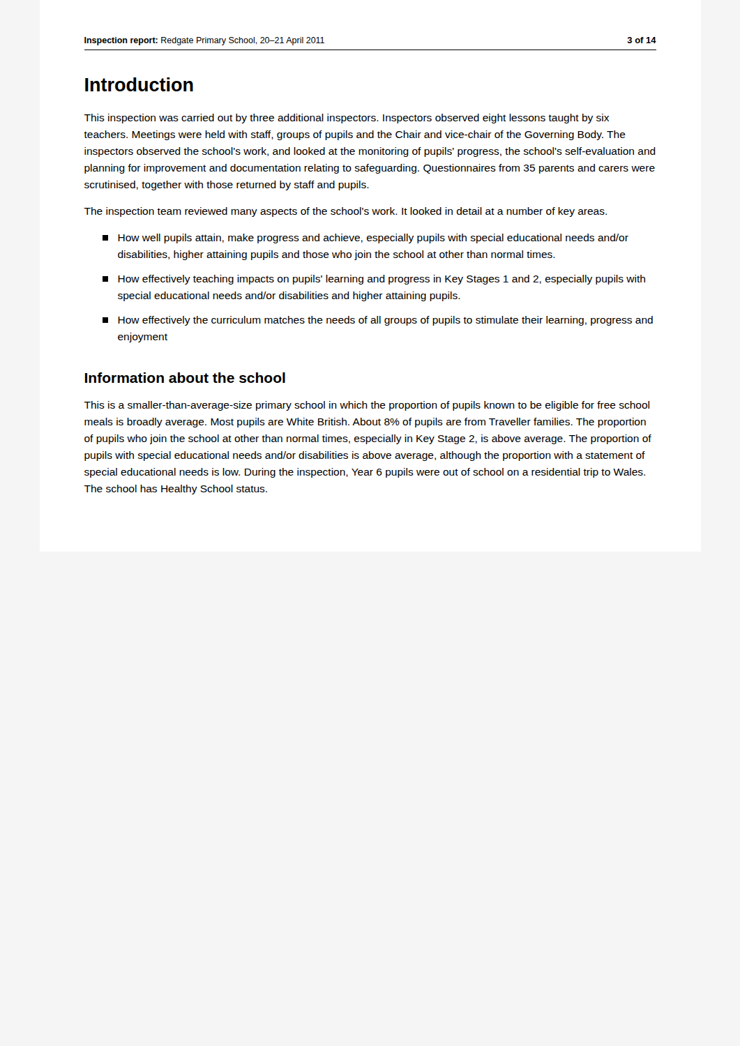Inspection report: Redgate Primary School, 20–21 April 2011
3 of 14
Introduction
This inspection was carried out by three additional inspectors. Inspectors observed eight lessons taught by six teachers. Meetings were held with staff, groups of pupils and the Chair and vice-chair of the Governing Body. The inspectors observed the school's work, and looked at the monitoring of pupils' progress, the school's self-evaluation and planning for improvement and documentation relating to safeguarding. Questionnaires from 35 parents and carers were scrutinised, together with those returned by staff and pupils.
The inspection team reviewed many aspects of the school's work. It looked in detail at a number of key areas.
How well pupils attain, make progress and achieve, especially pupils with special educational needs and/or disabilities, higher attaining pupils and those who join the school at other than normal times.
How effectively teaching impacts on pupils' learning and progress in Key Stages 1 and 2, especially pupils with special educational needs and/or disabilities and higher attaining pupils.
How effectively the curriculum matches the needs of all groups of pupils to stimulate their learning, progress and enjoyment
Information about the school
This is a smaller-than-average-size primary school in which the proportion of pupils known to be eligible for free school meals is broadly average. Most pupils are White British. About 8% of pupils are from Traveller families. The proportion of pupils who join the school at other than normal times, especially in Key Stage 2, is above average. The proportion of pupils with special educational needs and/or disabilities is above average, although the proportion with a statement of special educational needs is low. During the inspection, Year 6 pupils were out of school on a residential trip to Wales. The school has Healthy School status.